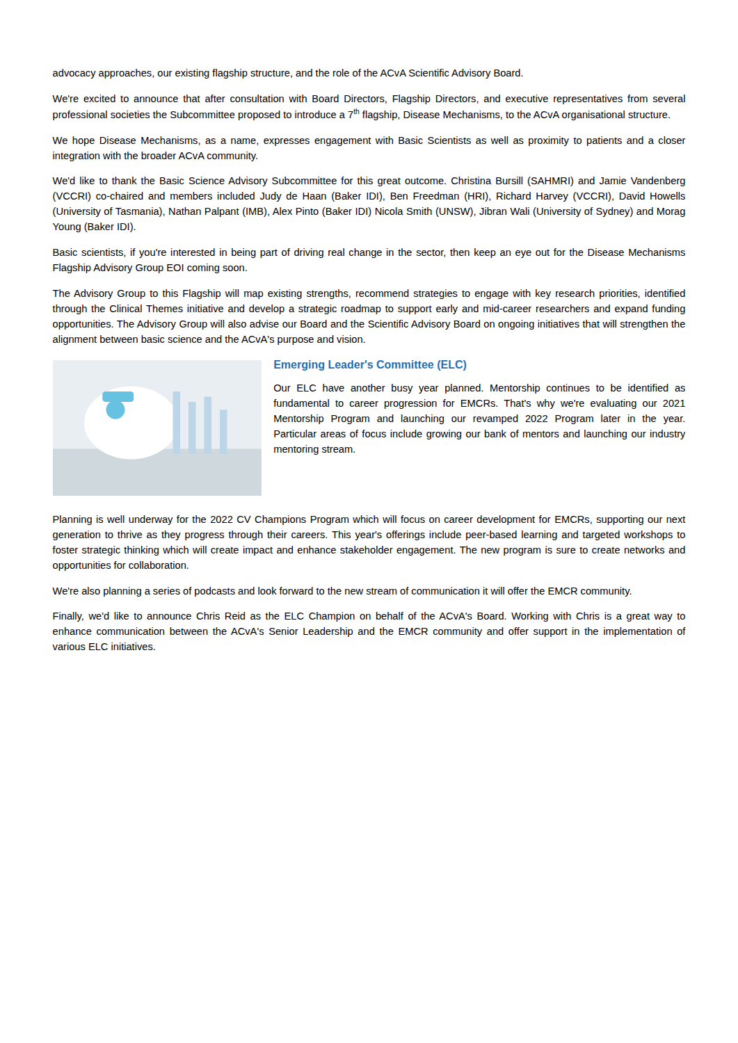advocacy approaches, our existing flagship structure, and the role of the ACvA Scientific Advisory Board.
We're excited to announce that after consultation with Board Directors, Flagship Directors, and executive representatives from several professional societies the Subcommittee proposed to introduce a 7th flagship, Disease Mechanisms, to the ACvA organisational structure.
We hope Disease Mechanisms, as a name, expresses engagement with Basic Scientists as well as proximity to patients and a closer integration with the broader ACvA community.
We'd like to thank the Basic Science Advisory Subcommittee for this great outcome. Christina Bursill (SAHMRI) and Jamie Vandenberg (VCCRI) co-chaired and members included Judy de Haan (Baker IDI), Ben Freedman (HRI), Richard Harvey (VCCRI), David Howells (University of Tasmania), Nathan Palpant (IMB), Alex Pinto (Baker IDI) Nicola Smith (UNSW), Jibran Wali (University of Sydney) and Morag Young (Baker IDI).
Basic scientists, if you're interested in being part of driving real change in the sector, then keep an eye out for the Disease Mechanisms Flagship Advisory Group EOI coming soon.
The Advisory Group to this Flagship will map existing strengths, recommend strategies to engage with key research priorities, identified through the Clinical Themes initiative and develop a strategic roadmap to support early and mid-career researchers and expand funding opportunities. The Advisory Group will also advise our Board and the Scientific Advisory Board on ongoing initiatives that will strengthen the alignment between basic science and the ACvA's purpose and vision.
Emerging Leader's Committee (ELC)
Our ELC have another busy year planned. Mentorship continues to be identified as fundamental to career progression for EMCRs. That's why we're evaluating our 2021 Mentorship Program and launching our revamped 2022 Program later in the year. Particular areas of focus include growing our bank of mentors and launching our industry mentoring stream.
Planning is well underway for the 2022 CV Champions Program which will focus on career development for EMCRs, supporting our next generation to thrive as they progress through their careers. This year's offerings include peer-based learning and targeted workshops to foster strategic thinking which will create impact and enhance stakeholder engagement. The new program is sure to create networks and opportunities for collaboration.
We're also planning a series of podcasts and look forward to the new stream of communication it will offer the EMCR community.
Finally, we'd like to announce Chris Reid as the ELC Champion on behalf of the ACvA's Board. Working with Chris is a great way to enhance communication between the ACvA's Senior Leadership and the EMCR community and offer support in the implementation of various ELC initiatives.